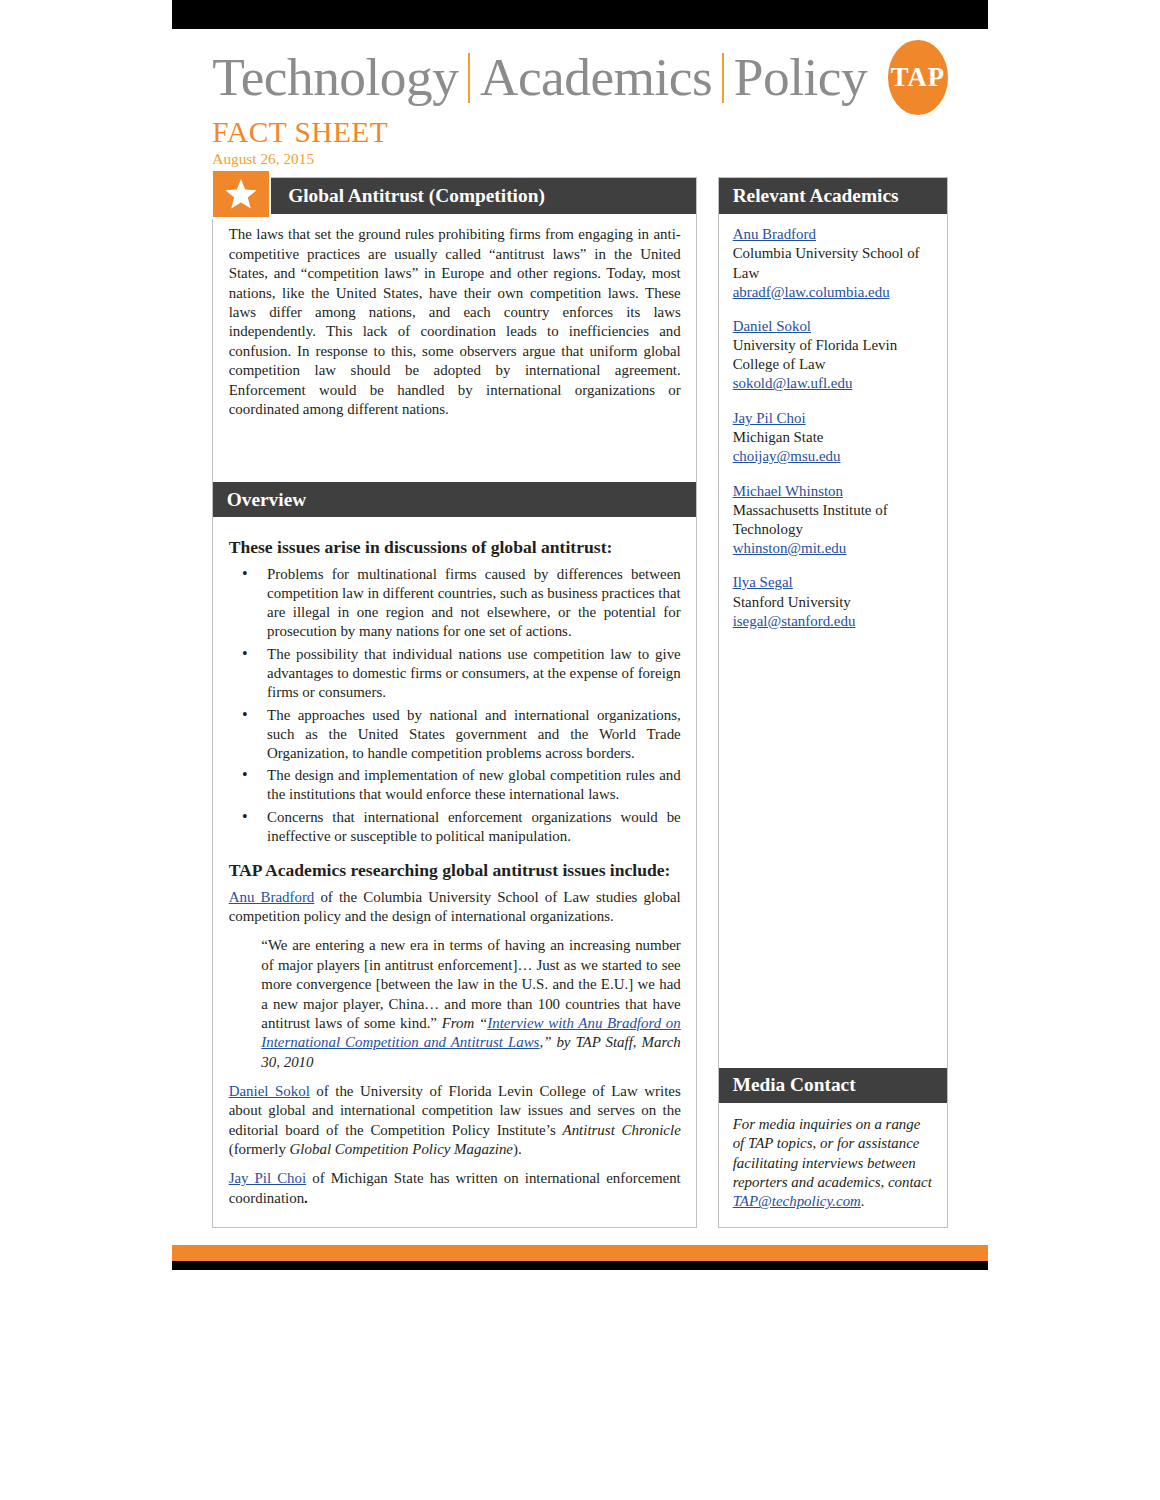Technology Academics Policy TAP
FACT SHEET
August 26, 2015
Global Antitrust (Competition)
The laws that set the ground rules prohibiting firms from engaging in anti-competitive practices are usually called “antitrust laws” in the United States, and “competition laws” in Europe and other regions. Today, most nations, like the United States, have their own competition laws. These laws differ among nations, and each country enforces its laws independently. This lack of coordination leads to inefficiencies and confusion. In response to this, some observers argue that uniform global competition law should be adopted by international agreement. Enforcement would be handled by international organizations or coordinated among different nations.
Overview
These issues arise in discussions of global antitrust:
Problems for multinational firms caused by differences between competition law in different countries, such as business practices that are illegal in one region and not elsewhere, or the potential for prosecution by many nations for one set of actions.
The possibility that individual nations use competition law to give advantages to domestic firms or consumers, at the expense of foreign firms or consumers.
The approaches used by national and international organizations, such as the United States government and the World Trade Organization, to handle competition problems across borders.
The design and implementation of new global competition rules and the institutions that would enforce these international laws.
Concerns that international enforcement organizations would be ineffective or susceptible to political manipulation.
TAP Academics researching global antitrust issues include:
Anu Bradford of the Columbia University School of Law studies global competition policy and the design of international organizations.
“We are entering a new era in terms of having an increasing number of major players [in antitrust enforcement]… Just as we started to see more convergence [between the law in the U.S. and the E.U.] we had a new major player, China… and more than 100 countries that have antitrust laws of some kind.” From “Interview with Anu Bradford on International Competition and Antitrust Laws,” by TAP Staff, March 30, 2010
Daniel Sokol of the University of Florida Levin College of Law writes about global and international competition law issues and serves on the editorial board of the Competition Policy Institute’s Antitrust Chronicle (formerly Global Competition Policy Magazine).
Jay Pil Choi of Michigan State has written on international enforcement coordination.
Relevant Academics
Anu Bradford Columbia University School of Law abradf@law.columbia.edu
Daniel Sokol University of Florida Levin College of Law sokold@law.ufl.edu
Jay Pil Choi Michigan State choijay@msu.edu
Michael Whinston Massachusetts Institute of Technology whinston@mit.edu
Ilya Segal Stanford University isegal@stanford.edu
Media Contact
For media inquiries on a range of TAP topics, or for assistance facilitating interviews between reporters and academics, contact TAP@techpolicy.com.